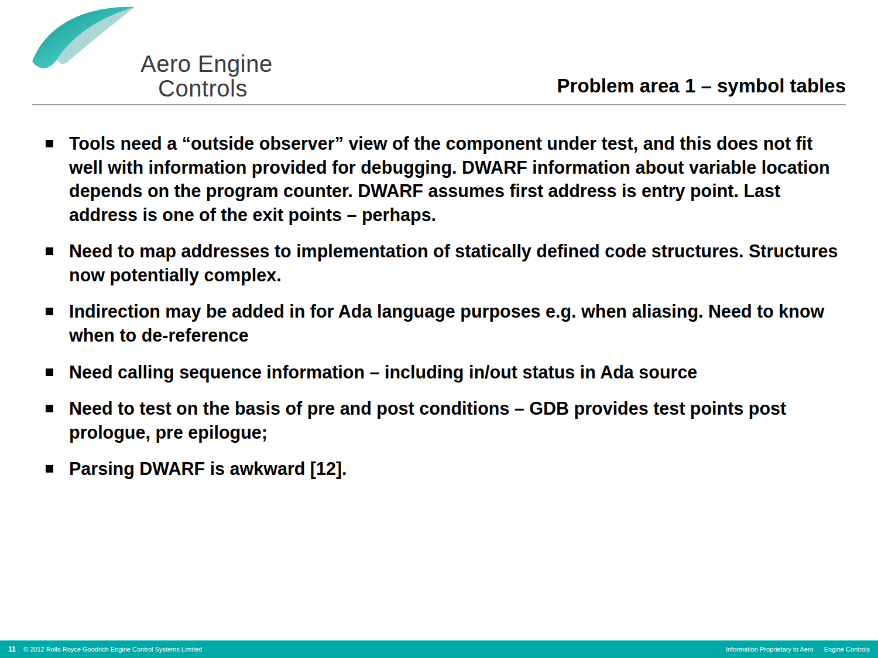Aero Engine Controls
Problem area 1 – symbol tables
Tools need a “outside observer” view of the component under test, and this does not fit well with information provided for debugging. DWARF information about variable location depends on the program counter. DWARF assumes first address is entry point. Last address is one of the exit points – perhaps.
Need to map addresses to implementation of statically defined code structures. Structures now potentially complex.
Indirection may be added in for Ada language purposes e.g. when aliasing. Need to know when to de-reference
Need calling sequence information – including in/out status in Ada source
Need to test on the basis of pre and post conditions – GDB provides test points post prologue, pre epilogue;
Parsing DWARF is awkward [12].
11
© 2012 Rolls-Royce Goodrich Engine Control Systems Limited
Information Proprietary to AeroEngine Controls